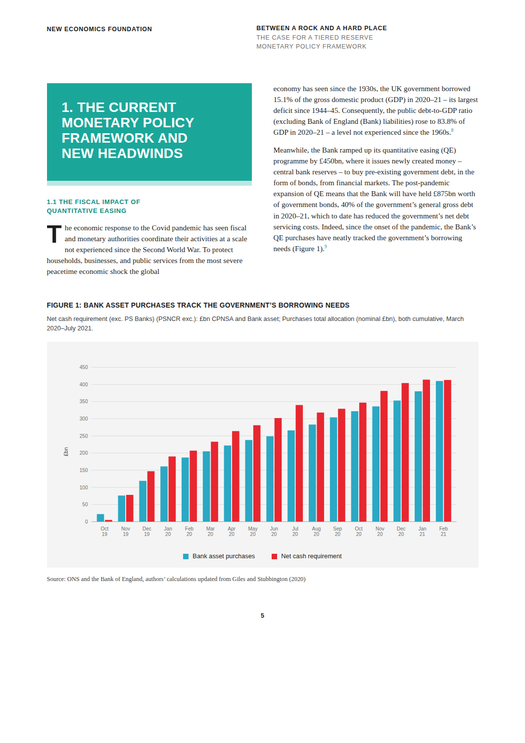NEW ECONOMICS FOUNDATION
BETWEEN A ROCK AND A HARD PLACE THE CASE FOR A TIERED RESERVE MONETARY POLICY FRAMEWORK
1. The current
monetary policy
framework and
new headwinds
1.1 The fiscal impact of
quantitative easing
The economic response to the Covid pandemic has seen fiscal and monetary authorities coordinate their activities at a scale not experienced since the Second World War. To protect households, businesses, and public services from the most severe peacetime economic shock the global
economy has seen since the 1930s, the UK government borrowed 15.1% of the gross domestic product (GDP) in 2020–21 – its largest deficit since 1944–45. Consequently, the public debt-to-GDP ratio (excluding Bank of England (Bank) liabilities) rose to 83.8% of GDP in 2020–21 – a level not experienced since the 1960s.8
Meanwhile, the Bank ramped up its quantitative easing (QE) programme by £450bn, where it issues newly created money – central bank reserves – to buy pre-existing government debt, in the form of bonds, from financial markets. The post-pandemic expansion of QE means that the Bank will have held £875bn worth of government bonds, 40% of the government’s general gross debt in 2020–21, which to date has reduced the government’s net debt servicing costs. Indeed, since the onset of the pandemic, the Bank’s QE purchases have neatly tracked the government’s borrowing needs (Figure 1).9
Figure 1: Bank asset purchases track the government’s borrowing needs
Net cash requirement (exc. PS Banks) (PSNCR exc.): £bn CPNSA and Bank asset; Purchases total allocation (nominal £bn), both cumulative, March 2020–July 2021.
£bn 0 50 100 150 200 250 300 350 400 450 Oct19 Nov19 Dec19 Jan20 Feb20 Mar20 Apr20 May20 Jun20 Jul20 Aug20 Sep20 Oct20 Nov20 Dec20 Jan21 Feb21
Bank asset purchases Net cash requirement
Source: ONS and the Bank of England, authors’ calculations updated from Giles and Stubbington (2020)
5